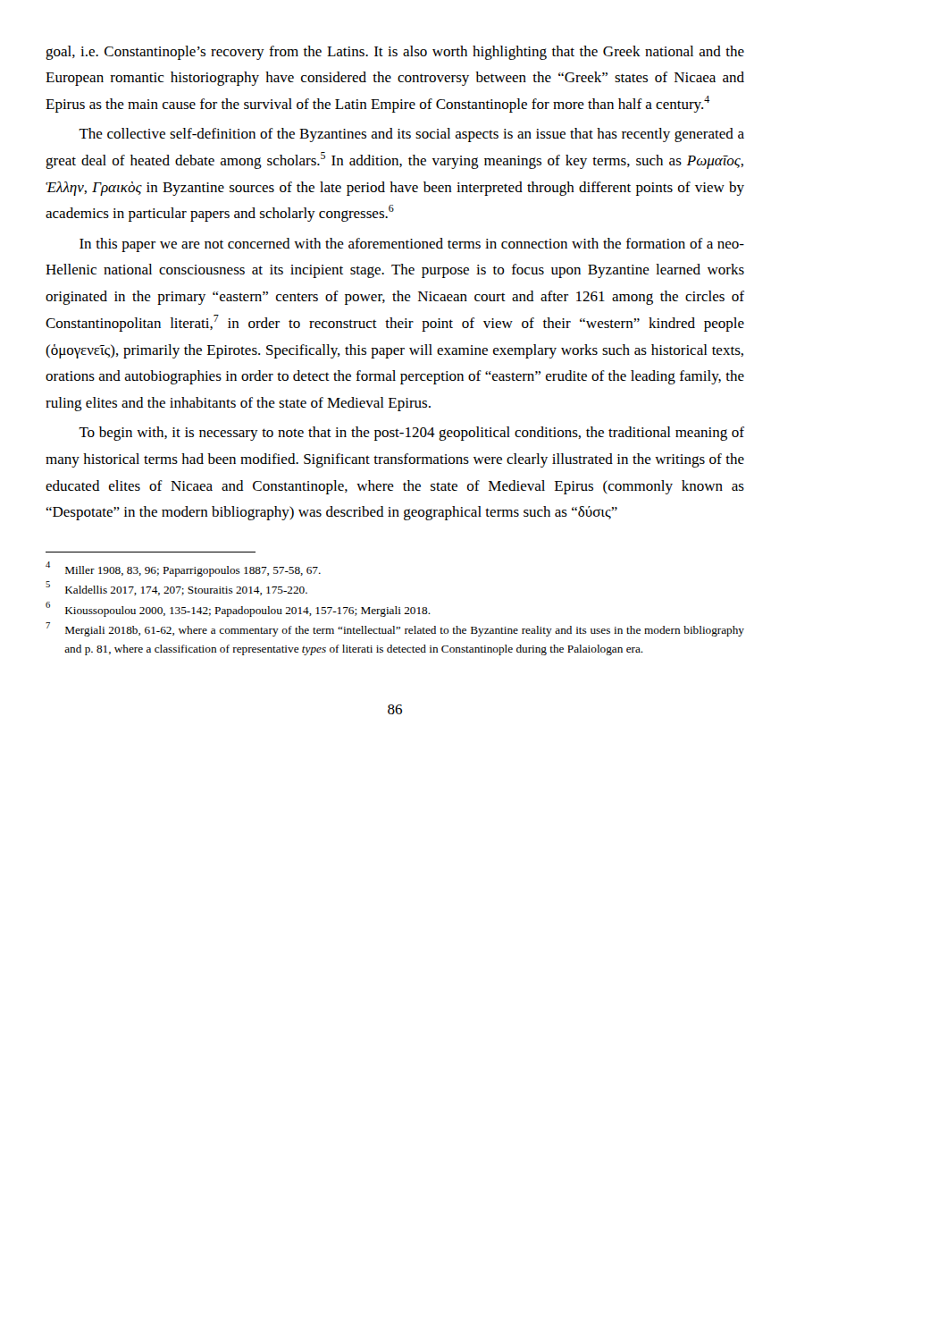goal, i.e. Constantinople’s recovery from the Latins. It is also worth highlighting that the Greek national and the European romantic historiography have considered the controversy between the “Greek” states of Nicaea and Epirus as the main cause for the survival of the Latin Empire of Constantinople for more than half a century.4
The collective self-definition of the Byzantines and its social aspects is an issue that has recently generated a great deal of heated debate among scholars.5 In addition, the varying meanings of key terms, such as Ρωμαῖος, Ἑλλην, Γραικὸς in Byzantine sources of the late period have been interpreted through different points of view by academics in particular papers and scholarly congresses.6
In this paper we are not concerned with the aforementioned terms in connection with the formation of a neo-Hellenic national consciousness at its incipient stage. The purpose is to focus upon Byzantine learned works originated in the primary “eastern” centers of power, the Nicaean court and after 1261 among the circles of Constantinopolitan literati,7 in order to reconstruct their point of view of their “western” kindred people (ὁμογενεῖς), primarily the Epirotes. Specifically, this paper will examine exemplary works such as historical texts, orations and autobiographies in order to detect the formal perception of “eastern” erudite of the leading family, the ruling elites and the inhabitants of the state of Medieval Epirus.
To begin with, it is necessary to note that in the post-1204 geopolitical conditions, the traditional meaning of many historical terms had been modified. Significant transformations were clearly illustrated in the writings of the educated elites of Nicaea and Constantinople, where the state of Medieval Epirus (commonly known as “Despotate” in the modern bibliography) was described in geographical terms such as “δύσις”
4 Miller 1908, 83, 96; Paparrigopoulos 1887, 57-58, 67.
5 Kaldellis 2017, 174, 207; Stouraitis 2014, 175-220.
6 Kioussopoulou 2000, 135-142; Papadopoulou 2014, 157-176; Mergiali 2018.
7 Mergiali 2018b, 61-62, where a commentary of the term “intellectual” related to the Byzantine reality and its uses in the modern bibliography and p. 81, where a classification of representative types of literati is detected in Constantinople during the Palaiologan era.
86